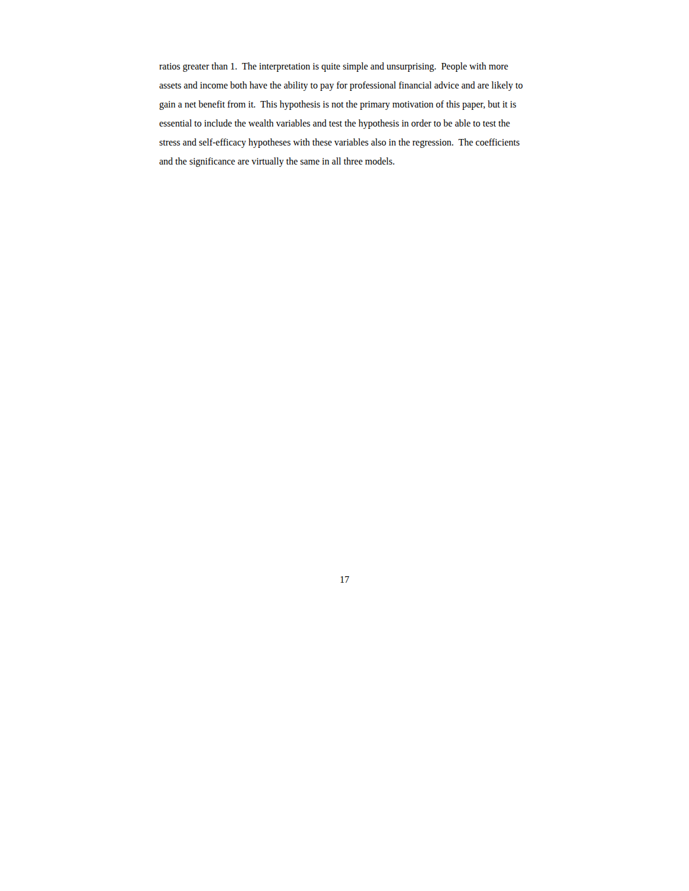ratios greater than 1. The interpretation is quite simple and unsurprising. People with more assets and income both have the ability to pay for professional financial advice and are likely to gain a net benefit from it. This hypothesis is not the primary motivation of this paper, but it is essential to include the wealth variables and test the hypothesis in order to be able to test the stress and self-efficacy hypotheses with these variables also in the regression. The coefficients and the significance are virtually the same in all three models.
17